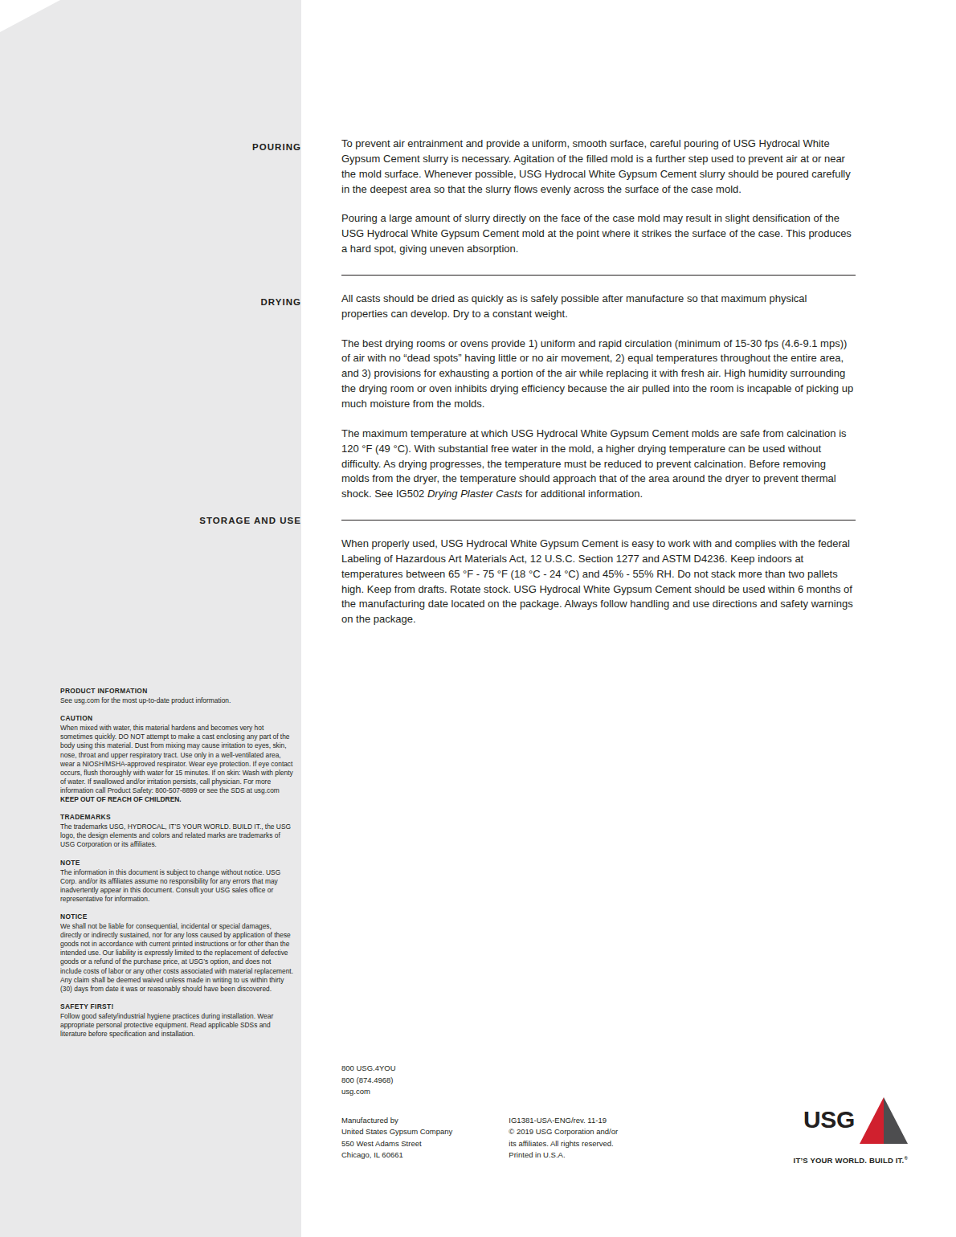Pouring
Drying
Storage and Use
To prevent air entrainment and provide a uniform, smooth surface, careful pouring of USG Hydrocal White Gypsum Cement slurry is necessary. Agitation of the filled mold is a further step used to prevent air at or near the mold surface. Whenever possible, USG Hydrocal White Gypsum Cement slurry should be poured carefully in the deepest area so that the slurry flows evenly across the surface of the case mold.
Pouring a large amount of slurry directly on the face of the case mold may result in slight densification of the USG Hydrocal White Gypsum Cement mold at the point where it strikes the surface of the case. This produces a hard spot, giving uneven absorption.
All casts should be dried as quickly as is safely possible after manufacture so that maximum physical properties can develop. Dry to a constant weight.
The best drying rooms or ovens provide 1) uniform and rapid circulation (minimum of 15-30 fps (4.6-9.1 mps)) of air with no “dead spots” having little or no air movement, 2) equal temperatures throughout the entire area, and 3) provisions for exhausting a portion of the air while replacing it with fresh air. High humidity surrounding the drying room or oven inhibits drying efficiency because the air pulled into the room is incapable of picking up much moisture from the molds.
The maximum temperature at which USG Hydrocal White Gypsum Cement molds are safe from calcination is 120 °F (49 °C). With substantial free water in the mold, a higher drying temperature can be used without difficulty. As drying progresses, the temperature must be reduced to prevent calcination. Before removing molds from the dryer, the temperature should approach that of the area around the dryer to prevent thermal shock. See IG502 Drying Plaster Casts for additional information.
When properly used, USG Hydrocal White Gypsum Cement is easy to work with and complies with the federal Labeling of Hazardous Art Materials Act, 12 U.S.C. Section 1277 and ASTM D4236. Keep indoors at temperatures between 65 °F - 75 °F (18 °C - 24 °C) and 45% - 55% RH. Do not stack more than two pallets high. Keep from drafts. Rotate stock. USG Hydrocal White Gypsum Cement should be used within 6 months of the manufacturing date located on the package. Always follow handling and use directions and safety warnings on the package.
Product Information
See usg.com for the most up-to-date product information.
Caution
When mixed with water, this material hardens and becomes very hot sometimes quickly. DO NOT attempt to make a cast enclosing any part of the body using this material. Dust from mixing may cause irritation to eyes, skin, nose, throat and upper respiratory tract. Use only in a well-ventilated area, wear a NIOSH/MSHA-approved respirator. Wear eye protection. If eye contact occurs, flush thoroughly with water for 15 minutes. If on skin: Wash with plenty of water. If swallowed and/or irritation persists, call physician. For more information call Product Safety: 800-507-8899 or see the SDS at usg.com
KEEP OUT OF REACH OF CHILDREN.
Trademarks
The trademarks USG, HYDROCAL, IT’S YOUR WORLD. BUILD IT., the USG logo, the design elements and colors and related marks are trademarks of USG Corporation or its affiliates.
Note
The information in this document is subject to change without notice. USG Corp. and/or its affiliates assume no responsibility for any errors that may inadvertently appear in this document. Consult your USG sales office or representative for information.
Notice
We shall not be liable for consequential, incidental or special damages, directly or indirectly sustained, nor for any loss caused by application of these goods not in accordance with current printed instructions or for other than the intended use. Our liability is expressly limited to the replacement of defective goods or a refund of the purchase price, at USG’s option, and does not include costs of labor or any other costs associated with material replacement. Any claim shall be deemed waived unless made in writing to us within thirty (30) days from date it was or reasonably should have been discovered.
Safety First!
Follow good safety/industrial hygiene practices during installation. Wear appropriate personal protective equipment. Read applicable SDSs and literature before specification and installation.
800 USG.4YOU
800 (874.4968)
usg.com
Manufactured by United States Gypsum Company 550 West Adams Street Chicago, IL 60661
IG1381-USA-ENG/rev. 11-19 © 2019 USG Corporation and/or its affiliates. All rights reserved. Printed in U.S.A.
USG
IT’S YOUR WORLD. BUILD IT.®